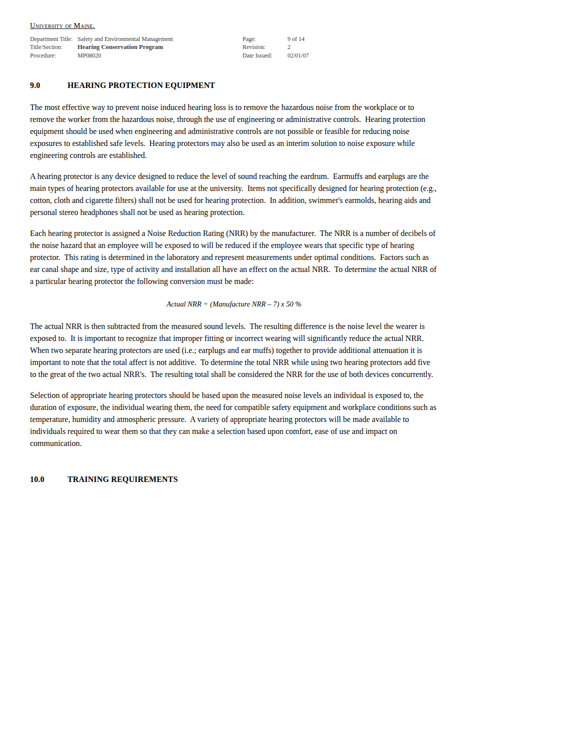University of Maine.
| Department Title: | Safety and Environmental Management | Page: | 9 of 14 |
| Title/Section: | Hearing Conservation Program | Revision: | 2 |
| Procedure: | MP08020 | Date Issued: | 02/01/07 |
9.0 HEARING PROTECTION EQUIPMENT
The most effective way to prevent noise induced hearing loss is to remove the hazardous noise from the workplace or to remove the worker from the hazardous noise, through the use of engineering or administrative controls. Hearing protection equipment should be used when engineering and administrative controls are not possible or feasible for reducing noise exposures to established safe levels. Hearing protectors may also be used as an interim solution to noise exposure while engineering controls are established.
A hearing protector is any device designed to reduce the level of sound reaching the eardrum. Earmuffs and earplugs are the main types of hearing protectors available for use at the university. Items not specifically designed for hearing protection (e.g., cotton, cloth and cigarette filters) shall not be used for hearing protection. In addition, swimmer's earmolds, hearing aids and personal stereo headphones shall not be used as hearing protection.
Each hearing protector is assigned a Noise Reduction Rating (NRR) by the manufacturer. The NRR is a number of decibels of the noise hazard that an employee will be exposed to will be reduced if the employee wears that specific type of hearing protector. This rating is determined in the laboratory and represent measurements under optimal conditions. Factors such as ear canal shape and size, type of activity and installation all have an effect on the actual NRR. To determine the actual NRR of a particular hearing protector the following conversion must be made:
Actual NRR = (Manufacture NRR – 7) x 50 %
The actual NRR is then subtracted from the measured sound levels. The resulting difference is the noise level the wearer is exposed to. It is important to recognize that improper fitting or incorrect wearing will significantly reduce the actual NRR. When two separate hearing protectors are used (i.e.; earplugs and ear muffs) together to provide additional attenuation it is important to note that the total affect is not additive. To determine the total NRR while using two hearing protectors add five to the great of the two actual NRR's. The resulting total shall be considered the NRR for the use of both devices concurrently.
Selection of appropriate hearing protectors should be based upon the measured noise levels an individual is exposed to, the duration of exposure, the individual wearing them, the need for compatible safety equipment and workplace conditions such as temperature, humidity and atmospheric pressure. A variety of appropriate hearing protectors will be made available to individuals required to wear them so that they can make a selection based upon comfort, ease of use and impact on communication.
10.0 TRAINING REQUIREMENTS